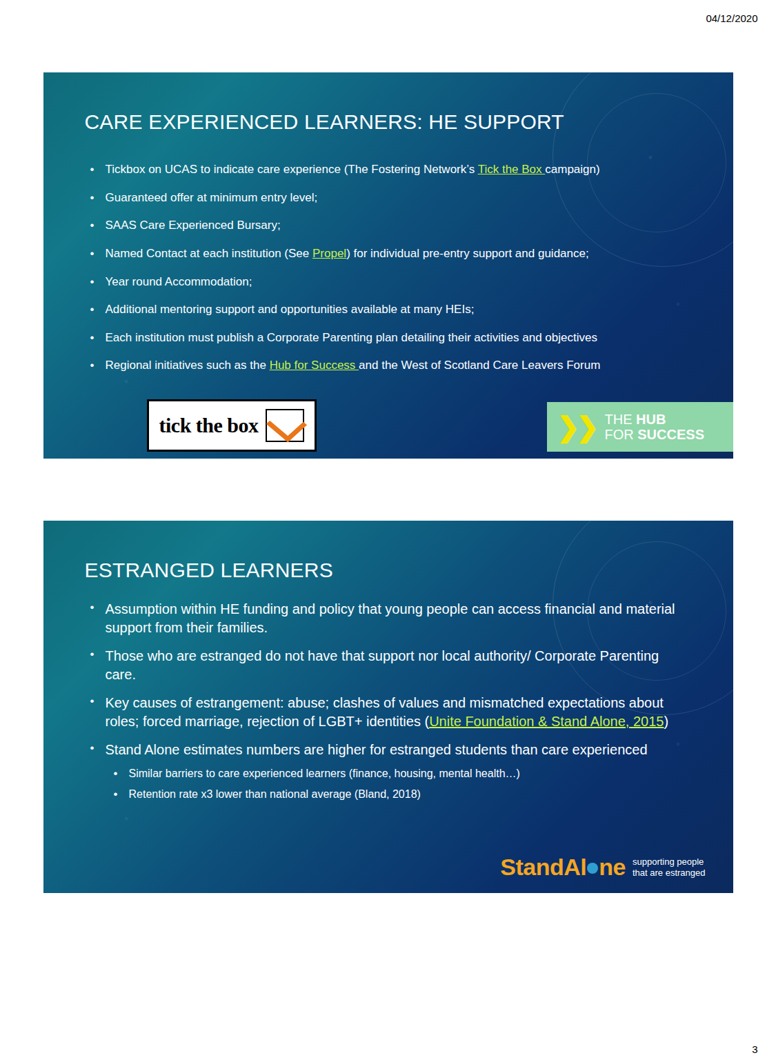04/12/2020
CARE EXPERIENCED LEARNERS: HE SUPPORT
Tickbox on UCAS to indicate care experience (The Fostering Network’s Tick the Box campaign)
Guaranteed offer at minimum entry level;
SAAS Care Experienced Bursary;
Named Contact at each institution (See Propel) for individual pre-entry support and guidance;
Year round Accommodation;
Additional mentoring support and opportunities available at many HEIs;
Each institution must publish a Corporate Parenting plan detailing their activities and objectives
Regional initiatives such as the Hub for Success and the West of Scotland Care Leavers Forum
tick the box
❯❯ THE HUB
FOR SUCCESS
ESTRANGED LEARNERS
Assumption within HE funding and policy that young people can access financial and material support from their families.
Those who are estranged do not have that support nor local authority/ Corporate Parenting care.
Key causes of estrangement: abuse; clashes of values and mismatched expectations about roles; forced marriage, rejection of LGBT+ identities (Unite Foundation & Stand Alone, 2015)
Stand Alone estimates numbers are higher for estranged students than care experienced
Similar barriers to care experienced learners (finance, housing, mental health…)
Retention rate x3 lower than national average (Bland, 2018)
StandAl ne supporting people
that are estranged
3